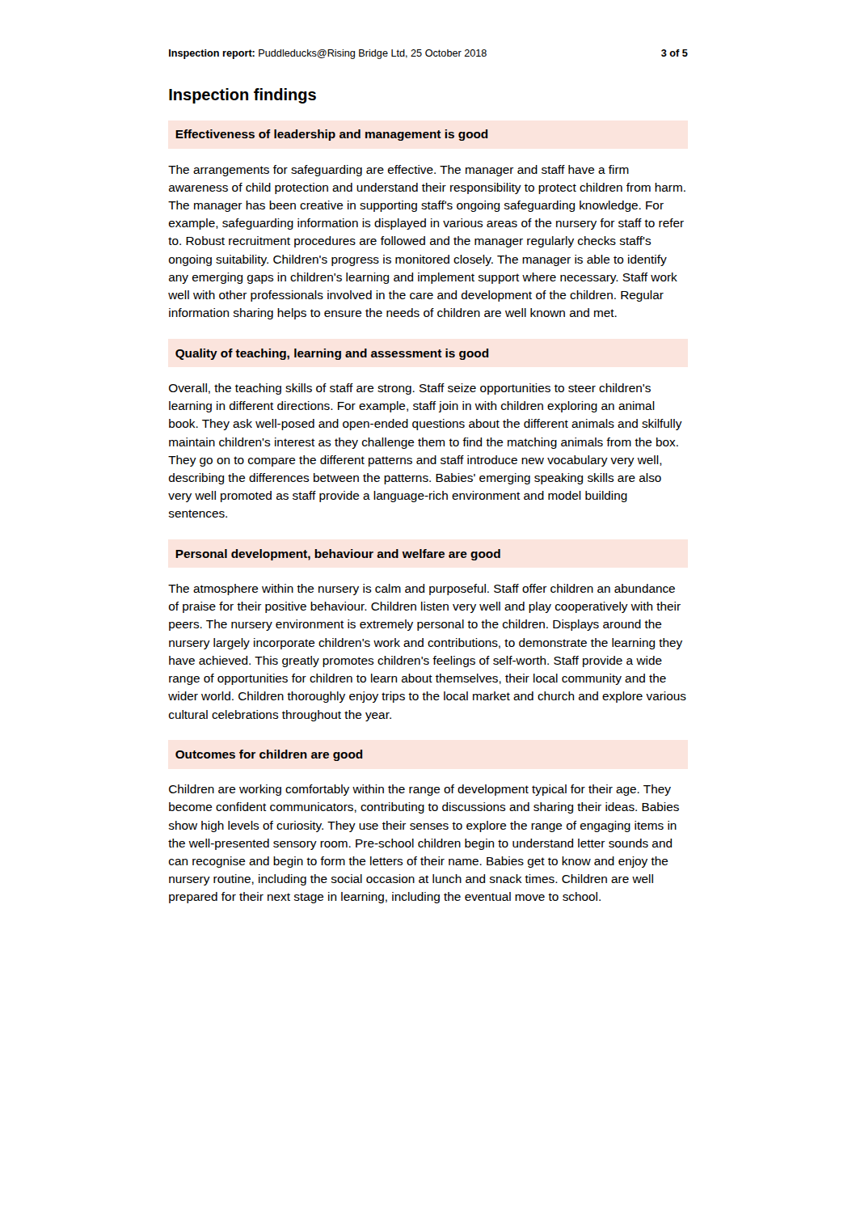Inspection report: Puddleducks@Rising Bridge Ltd, 25 October 2018
3 of 5
Inspection findings
Effectiveness of leadership and management is good
The arrangements for safeguarding are effective. The manager and staff have a firm awareness of child protection and understand their responsibility to protect children from harm. The manager has been creative in supporting staff's ongoing safeguarding knowledge. For example, safeguarding information is displayed in various areas of the nursery for staff to refer to. Robust recruitment procedures are followed and the manager regularly checks staff's ongoing suitability. Children's progress is monitored closely. The manager is able to identify any emerging gaps in children's learning and implement support where necessary. Staff work well with other professionals involved in the care and development of the children. Regular information sharing helps to ensure the needs of children are well known and met.
Quality of teaching, learning and assessment is good
Overall, the teaching skills of staff are strong. Staff seize opportunities to steer children's learning in different directions. For example, staff join in with children exploring an animal book. They ask well-posed and open-ended questions about the different animals and skilfully maintain children's interest as they challenge them to find the matching animals from the box. They go on to compare the different patterns and staff introduce new vocabulary very well, describing the differences between the patterns. Babies' emerging speaking skills are also very well promoted as staff provide a language-rich environment and model building sentences.
Personal development, behaviour and welfare are good
The atmosphere within the nursery is calm and purposeful. Staff offer children an abundance of praise for their positive behaviour. Children listen very well and play cooperatively with their peers. The nursery environment is extremely personal to the children. Displays around the nursery largely incorporate children's work and contributions, to demonstrate the learning they have achieved. This greatly promotes children's feelings of self-worth. Staff provide a wide range of opportunities for children to learn about themselves, their local community and the wider world. Children thoroughly enjoy trips to the local market and church and explore various cultural celebrations throughout the year.
Outcomes for children are good
Children are working comfortably within the range of development typical for their age. They become confident communicators, contributing to discussions and sharing their ideas. Babies show high levels of curiosity. They use their senses to explore the range of engaging items in the well-presented sensory room. Pre-school children begin to understand letter sounds and can recognise and begin to form the letters of their name. Babies get to know and enjoy the nursery routine, including the social occasion at lunch and snack times. Children are well prepared for their next stage in learning, including the eventual move to school.